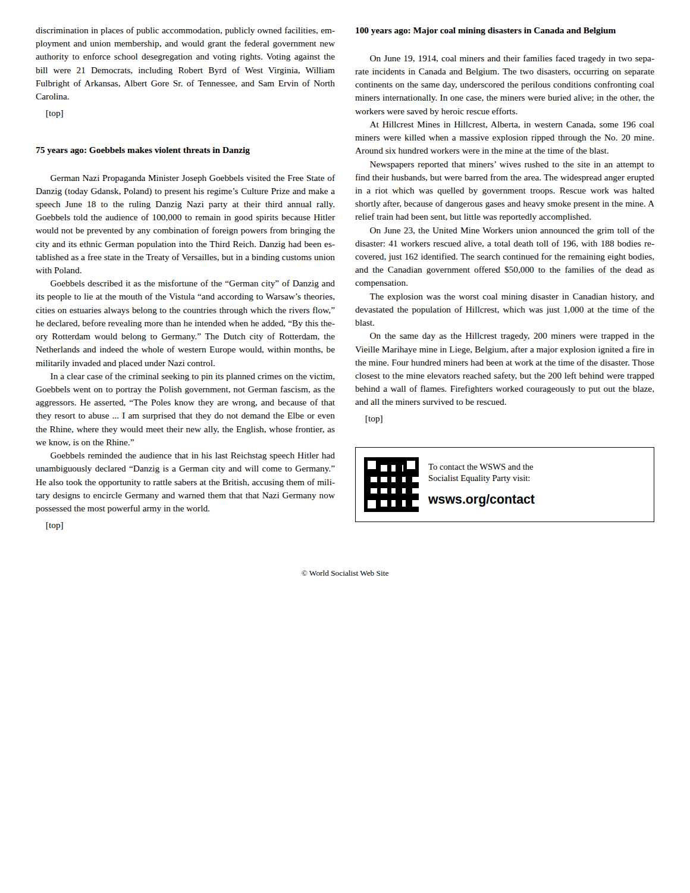discrimination in places of public accommodation, publicly owned facilities, employment and union membership, and would grant the federal government new authority to enforce school desegregation and voting rights. Voting against the bill were 21 Democrats, including Robert Byrd of West Virginia, William Fulbright of Arkansas, Albert Gore Sr. of Tennessee, and Sam Ervin of North Carolina.
[top]
75 years ago: Goebbels makes violent threats in Danzig
German Nazi Propaganda Minister Joseph Goebbels visited the Free State of Danzig (today Gdansk, Poland) to present his regime’s Culture Prize and make a speech June 18 to the ruling Danzig Nazi party at their third annual rally. Goebbels told the audience of 100,000 to remain in good spirits because Hitler would not be prevented by any combination of foreign powers from bringing the city and its ethnic German population into the Third Reich. Danzig had been established as a free state in the Treaty of Versailles, but in a binding customs union with Poland.
Goebbels described it as the misfortune of the “German city” of Danzig and its people to lie at the mouth of the Vistula “and according to Warsaw’s theories, cities on estuaries always belong to the countries through which the rivers flow,” he declared, before revealing more than he intended when he added, “By this theory Rotterdam would belong to Germany.” The Dutch city of Rotterdam, the Netherlands and indeed the whole of western Europe would, within months, be militarily invaded and placed under Nazi control.
In a clear case of the criminal seeking to pin its planned crimes on the victim, Goebbels went on to portray the Polish government, not German fascism, as the aggressors. He asserted, “The Poles know they are wrong, and because of that they resort to abuse ... I am surprised that they do not demand the Elbe or even the Rhine, where they would meet their new ally, the English, whose frontier, as we know, is on the Rhine.”
Goebbels reminded the audience that in his last Reichstag speech Hitler had unambiguously declared “Danzig is a German city and will come to Germany.” He also took the opportunity to rattle sabers at the British, accusing them of military designs to encircle Germany and warned them that that Nazi Germany now possessed the most powerful army in the world.
[top]
100 years ago: Major coal mining disasters in Canada and Belgium
On June 19, 1914, coal miners and their families faced tragedy in two separate incidents in Canada and Belgium. The two disasters, occurring on separate continents on the same day, underscored the perilous conditions confronting coal miners internationally. In one case, the miners were buried alive; in the other, the workers were saved by heroic rescue efforts.
At Hillcrest Mines in Hillcrest, Alberta, in western Canada, some 196 coal miners were killed when a massive explosion ripped through the No. 20 mine. Around six hundred workers were in the mine at the time of the blast.
Newspapers reported that miners’ wives rushed to the site in an attempt to find their husbands, but were barred from the area. The widespread anger erupted in a riot which was quelled by government troops. Rescue work was halted shortly after, because of dangerous gases and heavy smoke present in the mine. A relief train had been sent, but little was reportedly accomplished.
On June 23, the United Mine Workers union announced the grim toll of the disaster: 41 workers rescued alive, a total death toll of 196, with 188 bodies recovered, just 162 identified. The search continued for the remaining eight bodies, and the Canadian government offered $50,000 to the families of the dead as compensation.
The explosion was the worst coal mining disaster in Canadian history, and devastated the population of Hillcrest, which was just 1,000 at the time of the blast.
On the same day as the Hillcrest tragedy, 200 miners were trapped in the Vieille Marihaye mine in Liege, Belgium, after a major explosion ignited a fire in the mine. Four hundred miners had been at work at the time of the disaster. Those closest to the mine elevators reached safety, but the 200 left behind were trapped behind a wall of flames. Firefighters worked courageously to put out the blaze, and all the miners survived to be rescued.
[top]
To contact the WSWS and the
Socialist Equality Party visit: wsws.org/contact
© World Socialist Web Site